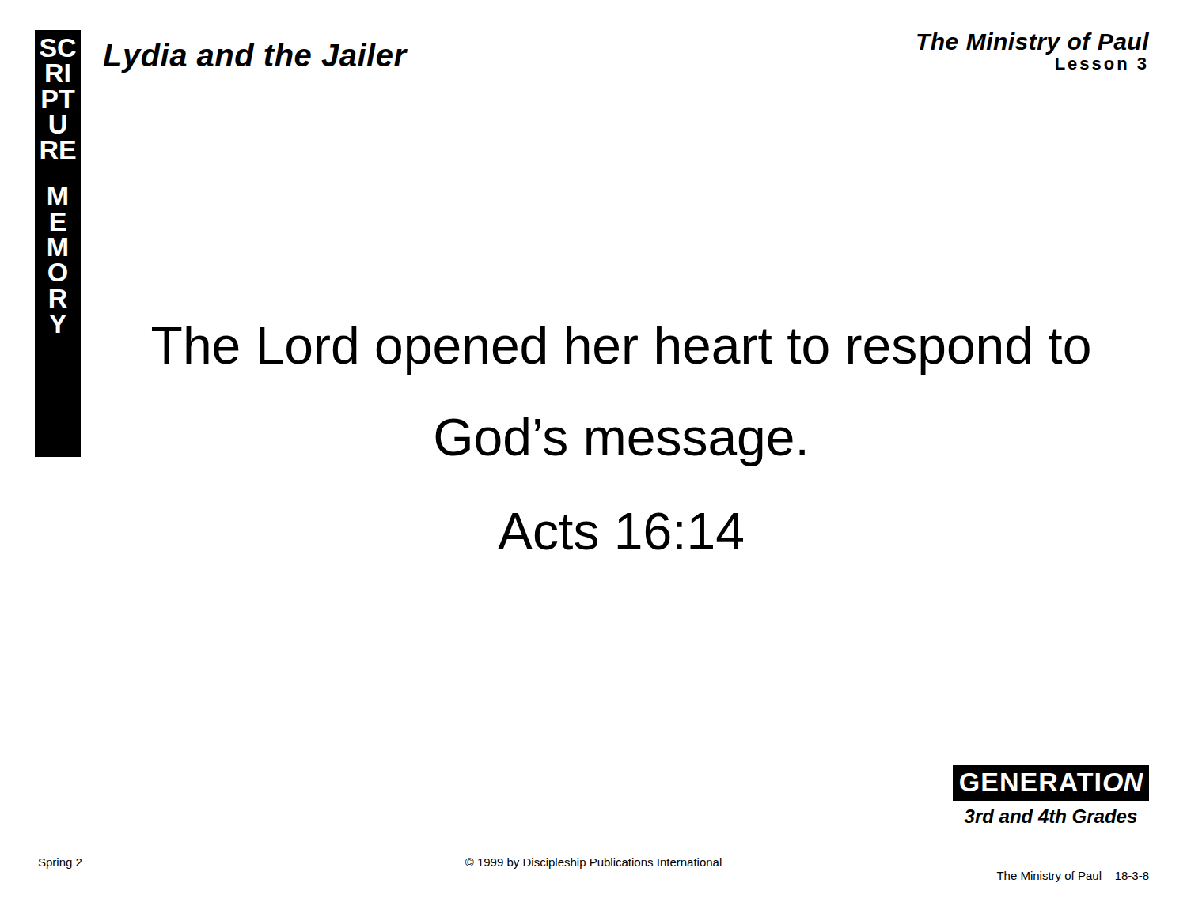SC RI PT U RE M E M O R Y
Lydia and the Jailer
The Ministry of Paul
Lesson 3
The Lord opened her heart to respond to God’s message. Acts 16:14
GENERATION
3rd and 4th Grades
Spring 2
© 1999 by Discipleship Publications International
The Ministry of Paul 18-3-8